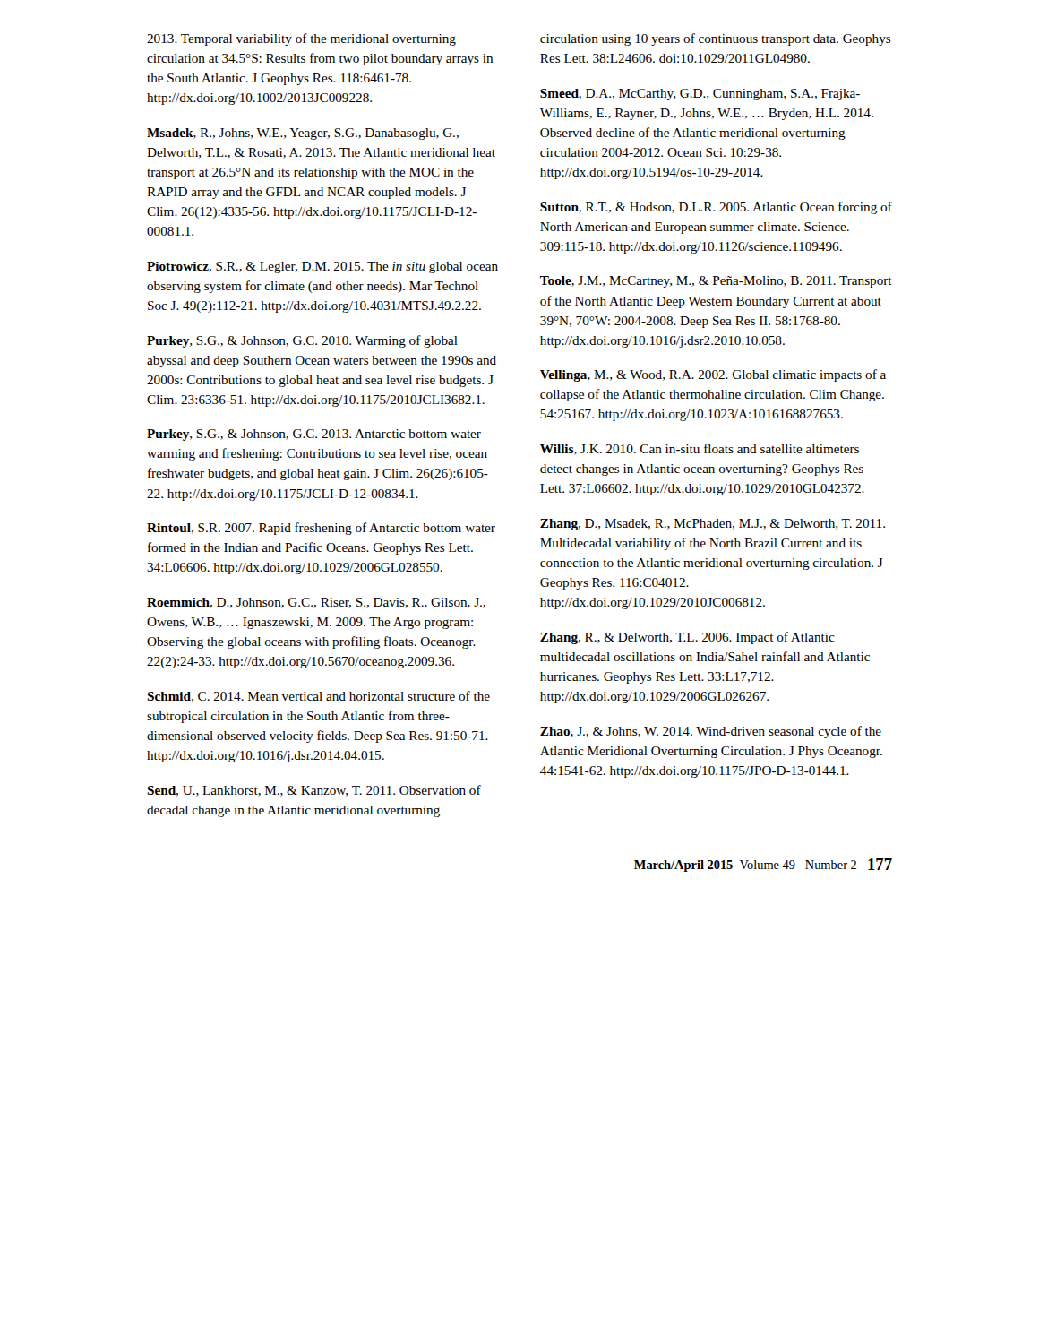2013. Temporal variability of the meridional overturning circulation at 34.5°S: Results from two pilot boundary arrays in the South Atlantic. J Geophys Res. 118:6461-78. http://dx.doi.org/10.1002/2013JC009228.
Msadek, R., Johns, W.E., Yeager, S.G., Danabasoglu, G., Delworth, T.L., & Rosati, A. 2013. The Atlantic meridional heat transport at 26.5°N and its relationship with the MOC in the RAPID array and the GFDL and NCAR coupled models. J Clim. 26(12):4335-56. http://dx.doi.org/10.1175/JCLI-D-12-00081.1.
Piotrowicz, S.R., & Legler, D.M. 2015. The in situ global ocean observing system for climate (and other needs). Mar Technol Soc J. 49(2):112-21. http://dx.doi.org/10.4031/MTSJ.49.2.22.
Purkey, S.G., & Johnson, G.C. 2010. Warming of global abyssal and deep Southern Ocean waters between the 1990s and 2000s: Contributions to global heat and sea level rise budgets. J Clim. 23:6336-51. http://dx.doi.org/10.1175/2010JCLI3682.1.
Purkey, S.G., & Johnson, G.C. 2013. Antarctic bottom water warming and freshening: Contributions to sea level rise, ocean freshwater budgets, and global heat gain. J Clim. 26(26):6105-22. http://dx.doi.org/10.1175/JCLI-D-12-00834.1.
Rintoul, S.R. 2007. Rapid freshening of Antarctic bottom water formed in the Indian and Pacific Oceans. Geophys Res Lett. 34:L06606. http://dx.doi.org/10.1029/2006GL028550.
Roemmich, D., Johnson, G.C., Riser, S., Davis, R., Gilson, J., Owens, W.B., … Ignaszewski, M. 2009. The Argo program: Observing the global oceans with profiling floats. Oceanogr. 22(2):24-33. http://dx.doi.org/10.5670/oceanog.2009.36.
Schmid, C. 2014. Mean vertical and horizontal structure of the subtropical circulation in the South Atlantic from three-dimensional observed velocity fields. Deep Sea Res. 91:50-71. http://dx.doi.org/10.1016/j.dsr.2014.04.015.
Send, U., Lankhorst, M., & Kanzow, T. 2011. Observation of decadal change in the Atlantic meridional overturning circulation using 10 years of continuous transport data. Geophys Res Lett. 38:L24606. doi:10.1029/2011GL04980.
Smeed, D.A., McCarthy, G.D., Cunningham, S.A., Frajka-Williams, E., Rayner, D., Johns, W.E., … Bryden, H.L. 2014. Observed decline of the Atlantic meridional overturning circulation 2004-2012. Ocean Sci. 10:29-38. http://dx.doi.org/10.5194/os-10-29-2014.
Sutton, R.T., & Hodson, D.L.R. 2005. Atlantic Ocean forcing of North American and European summer climate. Science. 309:115-18. http://dx.doi.org/10.1126/science.1109496.
Toole, J.M., McCartney, M., & Peña-Molino, B. 2011. Transport of the North Atlantic Deep Western Boundary Current at about 39°N, 70°W: 2004-2008. Deep Sea Res II. 58:1768-80. http://dx.doi.org/10.1016/j.dsr2.2010.10.058.
Vellinga, M., & Wood, R.A. 2002. Global climatic impacts of a collapse of the Atlantic thermohaline circulation. Clim Change. 54:25167. http://dx.doi.org/10.1023/A:1016168827653.
Willis, J.K. 2010. Can in-situ floats and satellite altimeters detect changes in Atlantic ocean overturning? Geophys Res Lett. 37:L06602. http://dx.doi.org/10.1029/2010GL042372.
Zhang, D., Msadek, R., McPhaden, M.J., & Delworth, T. 2011. Multidecadal variability of the North Brazil Current and its connection to the Atlantic meridional overturning circulation. J Geophys Res. 116:C04012. http://dx.doi.org/10.1029/2010JC006812.
Zhang, R., & Delworth, T.L. 2006. Impact of Atlantic multidecadal oscillations on India/Sahel rainfall and Atlantic hurricanes. Geophys Res Lett. 33:L17,712. http://dx.doi.org/10.1029/2006GL026267.
Zhao, J., & Johns, W. 2014. Wind-driven seasonal cycle of the Atlantic Meridional Overturning Circulation. J Phys Oceanogr. 44:1541-62. http://dx.doi.org/10.1175/JPO-D-13-0144.1.
March/April 2015 Volume 49 Number 2177